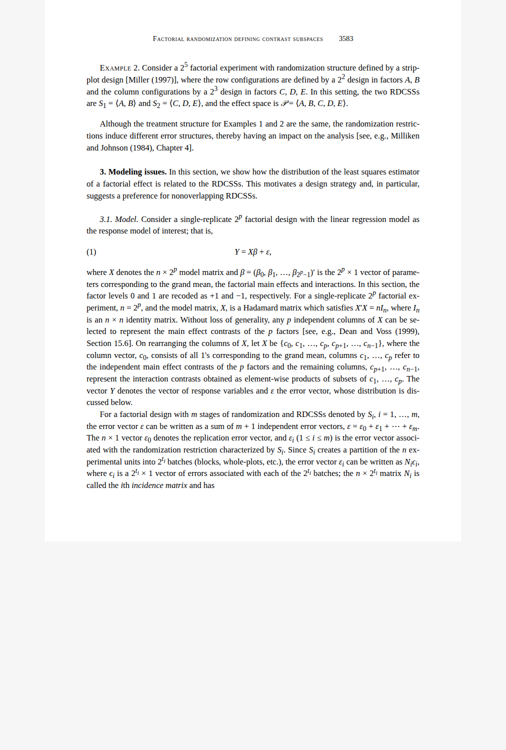Factorial randomization defining contrast subspaces 3583
Example 2. Consider a 25 factorial experiment with randomization structure defined by a strip-plot design [Miller (1997)], where the row configurations are defined by a 22 design in factors A, B and the column configurations by a 23 design in factors C, D, E. In this setting, the two RDCSSs are S1 = ⟨A, B⟩ and S2 = ⟨C, D, E⟩, and the effect space is 𝒫 = ⟨A, B, C, D, E⟩.
Although the treatment structure for Examples 1 and 2 are the same, the randomization restrictions induce different error structures, thereby having an impact on the analysis [see, e.g., Milliken and Johnson (1984), Chapter 4].
3. Modeling issues.
In this section, we show how the distribution of the least squares estimator of a factorial effect is related to the RDCSSs. This motivates a design strategy and, in particular, suggests a preference for nonoverlapping RDCSSs.
3.1. Model. Consider a single-replicate 2p factorial design with the linear regression model as the response model of interest; that is,
(1) Y = Xβ + ε,
where X denotes the n × 2p model matrix and β = (β0, β1, …, β2p−1)′ is the 2p × 1 vector of parameters corresponding to the grand mean, the factorial main effects and interactions. In this section, the factor levels 0 and 1 are recoded as +1 and −1, respectively. For a single-replicate 2p factorial experiment, n = 2p, and the model matrix, X, is a Hadamard matrix which satisfies X′X = nIn, where In is an n × n identity matrix. Without loss of generality, any p independent columns of X can be selected to represent the main effect contrasts of the p factors [see, e.g., Dean and Voss (1999), Section 15.6]. On rearranging the columns of X, let X be {c0, c1, …, cp, cp+1, …, cn−1}, where the column vector, c0, consists of all 1's corresponding to the grand mean, columns c1, …, cp refer to the independent main effect contrasts of the p factors and the remaining columns, cp+1, …, cn−1, represent the interaction contrasts obtained as element-wise products of subsets of c1, …, cp. The vector Y denotes the vector of response variables and ε the error vector, whose distribution is discussed below.
For a factorial design with m stages of randomization and RDCSSs denoted by Si, i = 1, …, m, the error vector ε can be written as a sum of m + 1 independent error vectors, ε = ε0 + ε1 + ⋯ + εm. The n × 1 vector ε0 denotes the replication error vector, and εi (1 ≤ i ≤ m) is the error vector associated with the randomization restriction characterized by Si. Since Si creates a partition of the n experimental units into 2ti batches (blocks, whole-plots, etc.), the error vector εi can be written as Niϵi, where ϵi is a 2ti × 1 vector of errors associated with each of the 2ti batches; the n × 2ti matrix Ni is called the ith incidence matrix and has